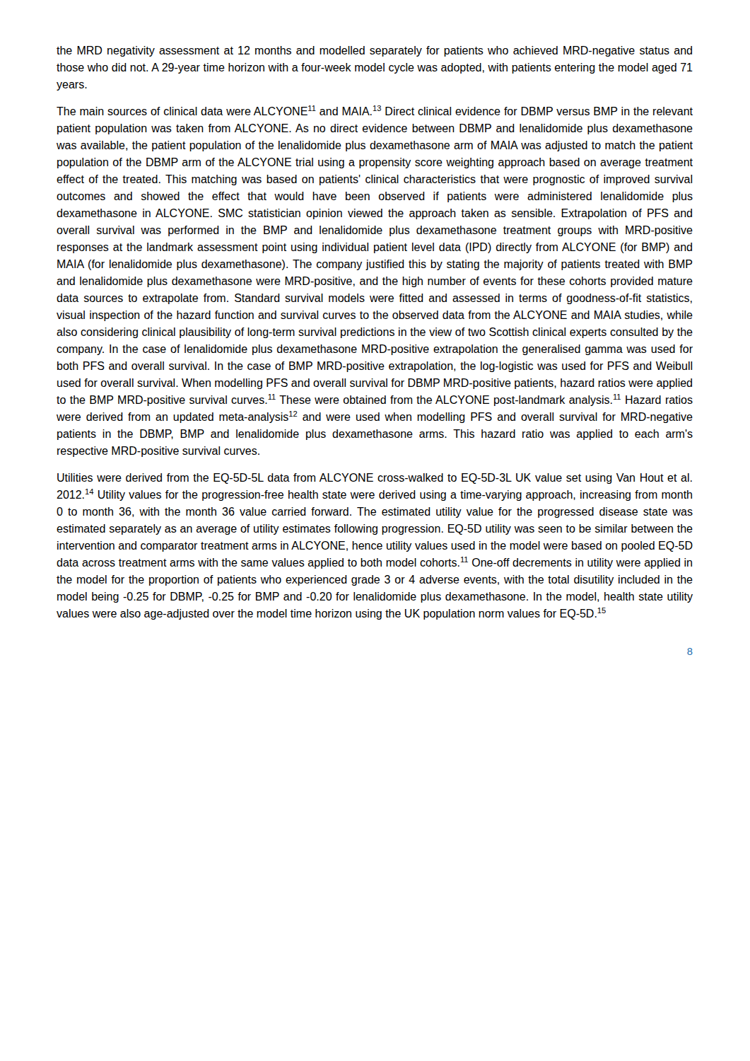the MRD negativity assessment at 12 months and modelled separately for patients who achieved MRD-negative status and those who did not. A 29-year time horizon with a four-week model cycle was adopted, with patients entering the model aged 71 years.
The main sources of clinical data were ALCYONE11 and MAIA.13 Direct clinical evidence for DBMP versus BMP in the relevant patient population was taken from ALCYONE. As no direct evidence between DBMP and lenalidomide plus dexamethasone was available, the patient population of the lenalidomide plus dexamethasone arm of MAIA was adjusted to match the patient population of the DBMP arm of the ALCYONE trial using a propensity score weighting approach based on average treatment effect of the treated. This matching was based on patients' clinical characteristics that were prognostic of improved survival outcomes and showed the effect that would have been observed if patients were administered lenalidomide plus dexamethasone in ALCYONE. SMC statistician opinion viewed the approach taken as sensible. Extrapolation of PFS and overall survival was performed in the BMP and lenalidomide plus dexamethasone treatment groups with MRD-positive responses at the landmark assessment point using individual patient level data (IPD) directly from ALCYONE (for BMP) and MAIA (for lenalidomide plus dexamethasone). The company justified this by stating the majority of patients treated with BMP and lenalidomide plus dexamethasone were MRD-positive, and the high number of events for these cohorts provided mature data sources to extrapolate from. Standard survival models were fitted and assessed in terms of goodness-of-fit statistics, visual inspection of the hazard function and survival curves to the observed data from the ALCYONE and MAIA studies, while also considering clinical plausibility of long-term survival predictions in the view of two Scottish clinical experts consulted by the company. In the case of lenalidomide plus dexamethasone MRD-positive extrapolation the generalised gamma was used for both PFS and overall survival. In the case of BMP MRD-positive extrapolation, the log-logistic was used for PFS and Weibull used for overall survival. When modelling PFS and overall survival for DBMP MRD-positive patients, hazard ratios were applied to the BMP MRD-positive survival curves.11 These were obtained from the ALCYONE post-landmark analysis.11 Hazard ratios were derived from an updated meta-analysis12 and were used when modelling PFS and overall survival for MRD-negative patients in the DBMP, BMP and lenalidomide plus dexamethasone arms. This hazard ratio was applied to each arm's respective MRD-positive survival curves.
Utilities were derived from the EQ-5D-5L data from ALCYONE cross-walked to EQ-5D-3L UK value set using Van Hout et al. 2012.14 Utility values for the progression-free health state were derived using a time-varying approach, increasing from month 0 to month 36, with the month 36 value carried forward. The estimated utility value for the progressed disease state was estimated separately as an average of utility estimates following progression. EQ-5D utility was seen to be similar between the intervention and comparator treatment arms in ALCYONE, hence utility values used in the model were based on pooled EQ-5D data across treatment arms with the same values applied to both model cohorts.11 One-off decrements in utility were applied in the model for the proportion of patients who experienced grade 3 or 4 adverse events, with the total disutility included in the model being -0.25 for DBMP, -0.25 for BMP and -0.20 for lenalidomide plus dexamethasone. In the model, health state utility values were also age-adjusted over the model time horizon using the UK population norm values for EQ-5D.15
8